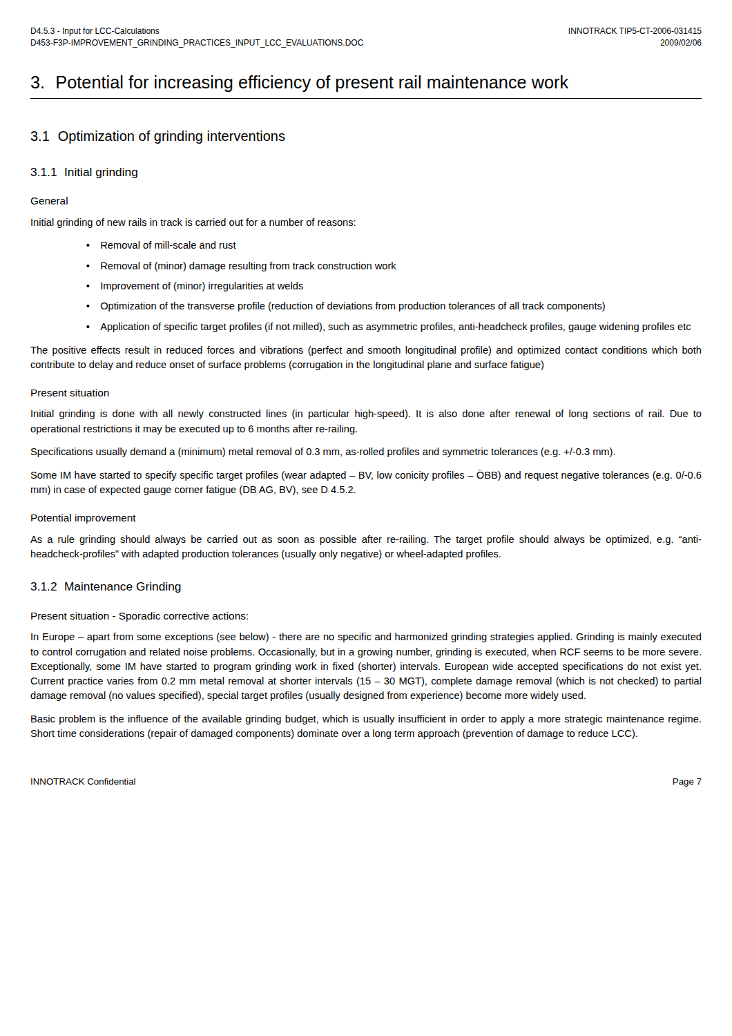D4.5.3 - Input for LCC-Calculations D453-F3P-IMPROVEMENT_GRINDING_PRACTICES_INPUT_LCC_EVALUATIONS.DOC
INNOTRACK TIP5-CT-2006-031415 2009/02/06
3. Potential for increasing efficiency of present rail maintenance work
3.1 Optimization of grinding interventions
3.1.1 Initial grinding
General
Initial grinding of new rails in track is carried out for a number of reasons:
Removal of mill-scale and rust
Removal of (minor) damage resulting from track construction work
Improvement of (minor) irregularities at welds
Optimization of the transverse profile (reduction of deviations from production tolerances of all track components)
Application of specific target profiles (if not milled), such as asymmetric profiles, anti-headcheck profiles, gauge widening profiles etc
The positive effects result in reduced forces and vibrations (perfect and smooth longitudinal profile) and optimized contact conditions which both contribute to delay and reduce onset of surface problems (corrugation in the longitudinal plane and surface fatigue)
Present situation
Initial grinding is done with all newly constructed lines (in particular high-speed). It is also done after renewal of long sections of rail. Due to operational restrictions it may be executed up to 6 months after re-railing.
Specifications usually demand a (minimum) metal removal of 0.3 mm, as-rolled profiles and symmetric tolerances (e.g. +/-0.3 mm).
Some IM have started to specify specific target profiles (wear adapted – BV, low conicity profiles – ÖBB) and request negative tolerances (e.g. 0/-0.6 mm) in case of expected gauge corner fatigue (DB AG, BV), see D 4.5.2.
Potential improvement
As a rule grinding should always be carried out as soon as possible after re-railing. The target profile should always be optimized, e.g. “anti-headcheck-profiles” with adapted production tolerances (usually only negative) or wheel-adapted profiles.
3.1.2 Maintenance Grinding
Present situation - Sporadic corrective actions:
In Europe – apart from some exceptions (see below) - there are no specific and harmonized grinding strategies applied. Grinding is mainly executed to control corrugation and related noise problems. Occasionally, but in a growing number, grinding is executed, when RCF seems to be more severe. Exceptionally, some IM have started to program grinding work in fixed (shorter) intervals. European wide accepted specifications do not exist yet. Current practice varies from 0.2 mm metal removal at shorter intervals (15 – 30 MGT), complete damage removal (which is not checked) to partial damage removal (no values specified), special target profiles (usually designed from experience) become more widely used.
Basic problem is the influence of the available grinding budget, which is usually insufficient in order to apply a more strategic maintenance regime. Short time considerations (repair of damaged components) dominate over a long term approach (prevention of damage to reduce LCC).
INNOTRACK Confidential
Page 7